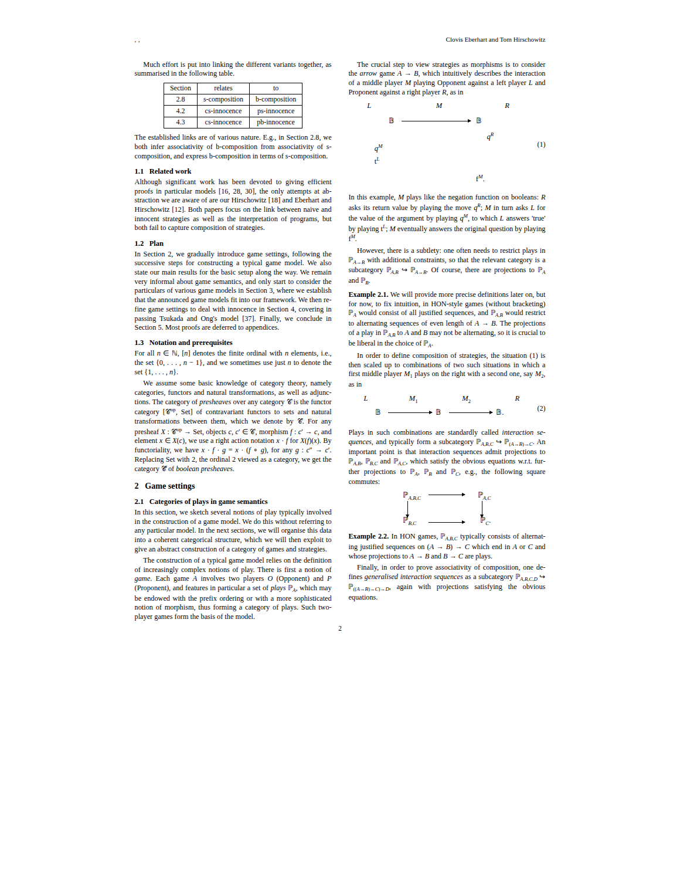, ,
Clovis Eberhart and Tom Hirschowitz
Much effort is put into linking the different variants together, as summarised in the following table.
| Section | relates | to |
| --- | --- | --- |
| 2.8 | s-composition | b-composition |
| 4.2 | cs-innocence | ps-innocence |
| 4.3 | cs-innocence | pb-innocence |
The established links are of various nature. E.g., in Section 2.8, we both infer associativity of b-composition from associativity of s-composition, and express b-composition in terms of s-composition.
1.1 Related work
Although significant work has been devoted to giving efficient proofs in particular models [16, 28, 30], the only attempts at abstraction we are aware of are our Hirschowitz [18] and Eberhart and Hirschowitz [12]. Both papers focus on the link between naive and innocent strategies as well as the interpretation of programs, but both fail to capture composition of strategies.
1.2 Plan
In Section 2, we gradually introduce game settings, following the successive steps for constructing a typical game model. We also state our main results for the basic setup along the way. We remain very informal about game semantics, and only start to consider the particulars of various game models in Section 3, where we establish that the announced game models fit into our framework. We then refine game settings to deal with innocence in Section 4, covering in passing Tsukada and Ong's model [37]. Finally, we conclude in Section 5. Most proofs are deferred to appendices.
1.3 Notation and prerequisites
For all n ∈ ℕ, [n] denotes the finite ordinal with n elements, i.e., the set {0, . . . , n − 1}, and we sometimes use just n to denote the set {1, . . . , n}.
We assume some basic knowledge of category theory, namely categories, functors and natural transformations, as well as adjunctions. The category of presheaves over any category 𝒞 is the functor category [𝒞op, Set] of contravariant functors to sets and natural transformations between them, which we denote by 𝒞̂. For any presheaf X : 𝒞op → Set, objects c, c′ ∈ 𝒞, morphism f : c′ → c, and element x ∈ X(c), we use a right action notation x · f for X(f)(x). By functoriality, we have x · f · g = x · (f ∘ g), for any g : c″ → c′. Replacing Set with 2, the ordinal 2 viewed as a category, we get the category 𝒞̃ of boolean presheaves.
2 Game settings
2.1 Categories of plays in game semantics
In this section, we sketch several notions of play typically involved in the construction of a game model. We do this without referring to any particular model. In the next sections, we will organise this data into a coherent categorical structure, which we will then exploit to give an abstract construction of a category of games and strategies.
The construction of a typical game model relies on the definition of increasingly complex notions of play. There is first a notion of game. Each game A involves two players O (Opponent) and P (Proponent), and features in particular a set of plays ℙA, which may be endowed with the prefix ordering or with a more sophisticated notion of morphism, thus forming a category of plays. Such two-player games form the basis of the model.
The crucial step to view strategies as morphisms is to consider the arrow game A → B, which intuitively describes the interaction of a middle player M playing Opponent against a left player L and Proponent against a right player R, as in
(1)
L M R 𝔹 𝔹
qR qM tL fM.
In this example, M plays like the negation function on booleans: R asks its return value by playing the move qR; M in turn asks L for the value of the argument by playing qM, to which L answers 'true' by playing tL; M eventually answers the original question by playing fM.
However, there is a subtlety: one often needs to restrict plays in ℙA→B with additional constraints, so that the relevant category is a subcategory ℙA,B ↪ ℙA→B. Of course, there are projections to ℙA and ℙB.
Example 2.1. We will provide more precise definitions later on, but for now, to fix intuition, in HON-style games (without bracketing) ℙA would consist of all justified sequences, and ℙA,B would restrict to alternating sequences of even length of A → B. The projections of a play in ℙA,B to A and B may not be alternating, so it is crucial to be liberal in the choice of ℙA.
In order to define composition of strategies, the situation (1) is then scaled up to combinations of two such situations in which a first middle player M1 plays on the right with a second one, say M2, as in
(2)
L M1 M2 R 𝔹 𝔹 𝔹.
Plays in such combinations are standardly called interaction sequences, and typically form a subcategory ℙA,B,C ↪ ℙ(A→B)→C. An important point is that interaction sequences admit projections to ℙA,B, ℙB,C and ℙA,C, which satisfy the obvious equations w.r.t. further projections to ℙA, ℙB and ℙC, e.g., the following square commutes:
ℙA,B,C ℙA,C ℙB,C ℙC.
Example 2.2. In HON games, ℙA,B,C typically consists of alternating justified sequences on (A → B) → C which end in A or C and whose projections to A → B and B → C are plays.
Finally, in order to prove associativity of composition, one defines generalised interaction sequences as a subcategory ℙA,B,C,D ↪ ℙ((A→B)→C)→D, again with projections satisfying the obvious equations.
2